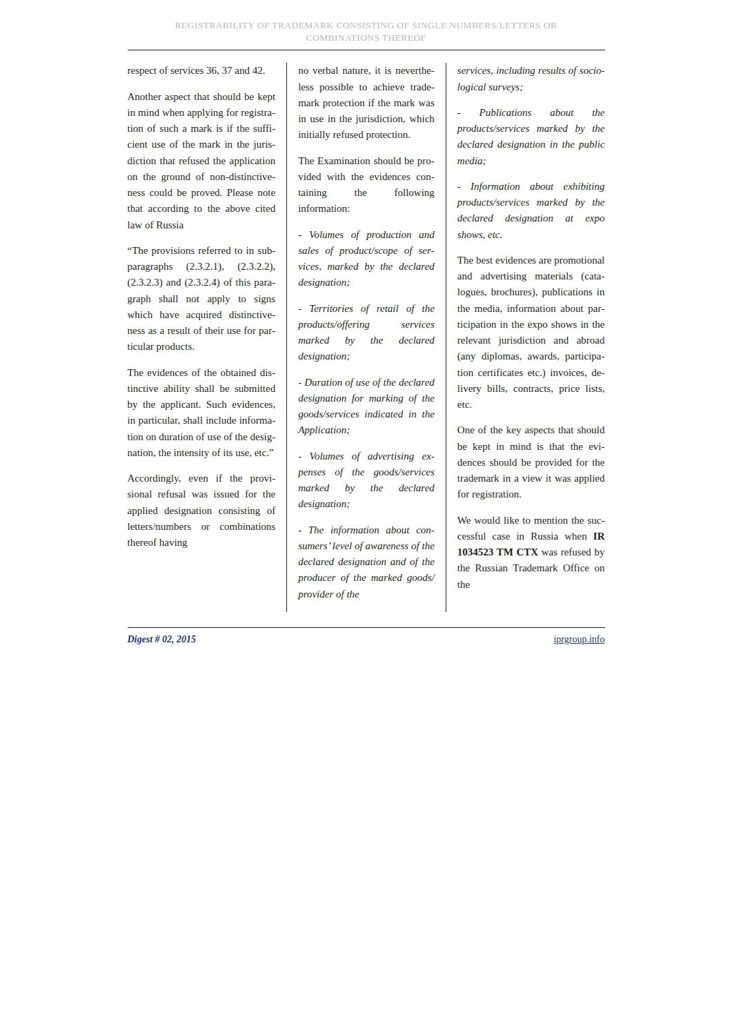Registrability of Trademark Consisting of Single Numbers/Letters or
Combinations Thereof
respect of services 36, 37 and 42.
Another aspect that should be kept in mind when applying for registration of such a mark is if the sufficient use of the mark in the jurisdiction that refused the application on the ground of non-distinctiveness could be proved. Please note that according to the above cited law of Russia
“The provisions referred to in subparagraphs (2.3.2.1), (2.3.2.2), (2.3.2.3) and (2.3.2.4) of this paragraph shall not apply to signs which have acquired distinctiveness as a result of their use for particular products.
The evidences of the obtained distinctive ability shall be submitted by the applicant. Such evidences, in particular, shall include information on duration of use of the designation, the intensity of its use, etc.”
Accordingly, even if the provisional refusal was issued for the applied designation consisting of letters/numbers or combinations thereof having
no verbal nature, it is nevertheless possible to achieve trademark protection if the mark was in use in the jurisdiction, which initially refused protection.
The Examination should be provided with the evidences containing the following information:
- Volumes of production and sales of product/scope of services, marked by the declared designation;
- Territories of retail of the products/offering services marked by the declared designation;
- Duration of use of the declared designation for marking of the goods/services indicated in the Application;
- Volumes of advertising expenses of the goods/services marked by the declared designation;
- The information about consumers’ level of awareness of the declared designation and of the producer of the marked goods/ provider of the
services, including results of sociological surveys;
- Publications about the products/services marked by the declared designation in the public media;
- Information about exhibiting products/services marked by the declared designation at expo shows, etc.
The best evidences are promotional and advertising materials (catalogues, brochures), publications in the media, information about participation in the expo shows in the relevant jurisdiction and abroad (any diplomas, awards, participation certificates etc.) invoices, delivery bills, contracts, price lists, etc.
One of the key aspects that should be kept in mind is that the evidences should be provided for the trademark in a view it was applied for registration.
We would like to mention the successful case in Russia when IR 1034523 TM CTX was refused by the Russian Trademark Office on the
Digest # 02, 2015
iprgroup.info